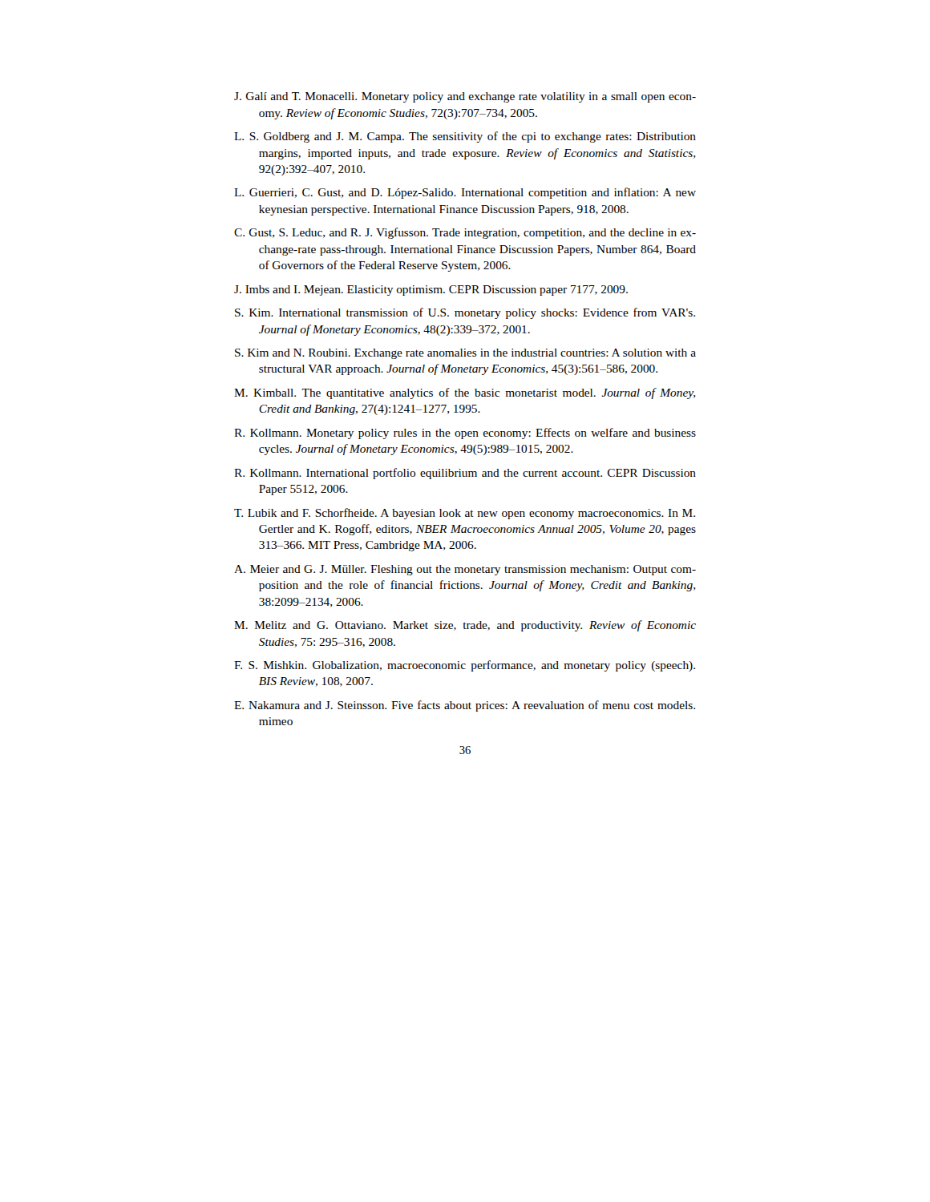J. Galí and T. Monacelli. Monetary policy and exchange rate volatility in a small open economy. Review of Economic Studies, 72(3):707–734, 2005.
L. S. Goldberg and J. M. Campa. The sensitivity of the cpi to exchange rates: Distribution margins, imported inputs, and trade exposure. Review of Economics and Statistics, 92(2):392–407, 2010.
L. Guerrieri, C. Gust, and D. López-Salido. International competition and inflation: A new keynesian perspective. International Finance Discussion Papers, 918, 2008.
C. Gust, S. Leduc, and R. J. Vigfusson. Trade integration, competition, and the decline in exchange-rate pass-through. International Finance Discussion Papers, Number 864, Board of Governors of the Federal Reserve System, 2006.
J. Imbs and I. Mejean. Elasticity optimism. CEPR Discussion paper 7177, 2009.
S. Kim. International transmission of U.S. monetary policy shocks: Evidence from VAR's. Journal of Monetary Economics, 48(2):339–372, 2001.
S. Kim and N. Roubini. Exchange rate anomalies in the industrial countries: A solution with a structural VAR approach. Journal of Monetary Economics, 45(3):561–586, 2000.
M. Kimball. The quantitative analytics of the basic monetarist model. Journal of Money, Credit and Banking, 27(4):1241–1277, 1995.
R. Kollmann. Monetary policy rules in the open economy: Effects on welfare and business cycles. Journal of Monetary Economics, 49(5):989–1015, 2002.
R. Kollmann. International portfolio equilibrium and the current account. CEPR Discussion Paper 5512, 2006.
T. Lubik and F. Schorfheide. A bayesian look at new open economy macroeconomics. In M. Gertler and K. Rogoff, editors, NBER Macroeconomics Annual 2005, Volume 20, pages 313–366. MIT Press, Cambridge MA, 2006.
A. Meier and G. J. Müller. Fleshing out the monetary transmission mechanism: Output composition and the role of financial frictions. Journal of Money, Credit and Banking, 38:2099–2134, 2006.
M. Melitz and G. Ottaviano. Market size, trade, and productivity. Review of Economic Studies, 75: 295–316, 2008.
F. S. Mishkin. Globalization, macroeconomic performance, and monetary policy (speech). BIS Review, 108, 2007.
E. Nakamura and J. Steinsson. Five facts about prices: A reevaluation of menu cost models. mimeo
36